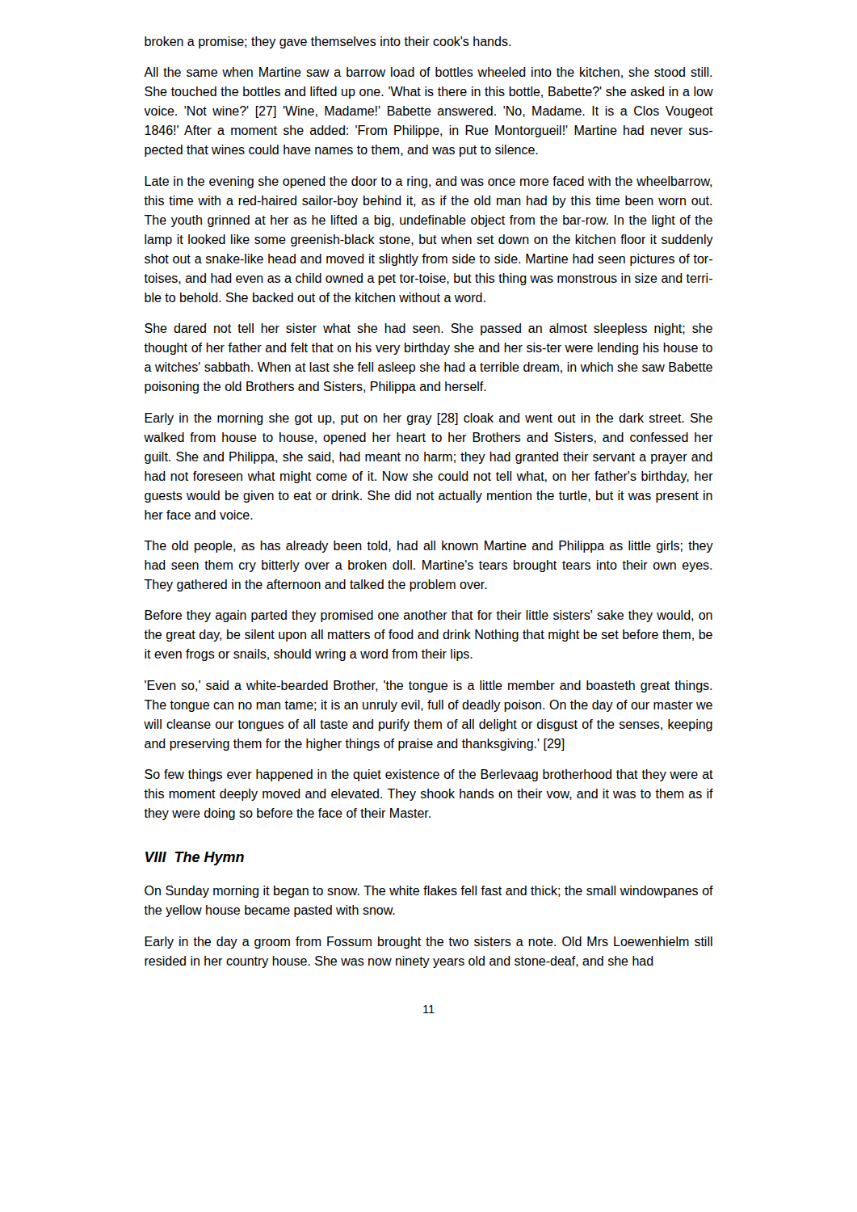broken a promise; they gave themselves into their cook's hands.
All the same when Martine saw a barrow load of bottles wheeled into the kitchen, she stood still. She touched the bottles and lifted up one. 'What is there in this bottle, Babette?' she asked in a low voice. 'Not wine?' [27] 'Wine, Madame!' Babette answered. 'No, Madame. It is a Clos Vougeot 1846!' After a moment she added: 'From Philippe, in Rue Montorgueil!' Martine had never suspected that wines could have names to them, and was put to silence.
Late in the evening she opened the door to a ring, and was once more faced with the wheelbarrow, this time with a red-haired sailor-boy behind it, as if the old man had by this time been worn out. The youth grinned at her as he lifted a big, undefinable object from the bar-row. In the light of the lamp it looked like some greenish-black stone, but when set down on the kitchen floor it suddenly shot out a snake-like head and moved it slightly from side to side. Martine had seen pictures of tortoises, and had even as a child owned a pet tor-toise, but this thing was monstrous in size and terrible to behold. She backed out of the kitchen without a word.
She dared not tell her sister what she had seen. She passed an almost sleepless night; she thought of her father and felt that on his very birthday she and her sis-ter were lending his house to a witches' sabbath. When at last she fell asleep she had a terrible dream, in which she saw Babette poisoning the old Brothers and Sisters, Philippa and herself.
Early in the morning she got up, put on her gray [28] cloak and went out in the dark street. She walked from house to house, opened her heart to her Brothers and Sisters, and confessed her guilt. She and Philippa, she said, had meant no harm; they had granted their servant a prayer and had not foreseen what might come of it. Now she could not tell what, on her father's birthday, her guests would be given to eat or drink. She did not actually mention the turtle, but it was present in her face and voice.
The old people, as has already been told, had all known Martine and Philippa as little girls; they had seen them cry bitterly over a broken doll. Martine's tears brought tears into their own eyes. They gathered in the afternoon and talked the problem over.
Before they again parted they promised one another that for their little sisters' sake they would, on the great day, be silent upon all matters of food and drink Nothing that might be set before them, be it even frogs or snails, should wring a word from their lips.
'Even so,' said a white-bearded Brother, 'the tongue is a little member and boasteth great things. The tongue can no man tame; it is an unruly evil, full of deadly poison. On the day of our master we will cleanse our tongues of all taste and purify them of all delight or disgust of the senses, keeping and preserving them for the higher things of praise and thanksgiving.' [29]
So few things ever happened in the quiet existence of the Berlevaag brotherhood that they were at this moment deeply moved and elevated. They shook hands on their vow, and it was to them as if they were doing so before the face of their Master.
VIII The Hymn
On Sunday morning it began to snow. The white flakes fell fast and thick; the small windowpanes of the yellow house became pasted with snow.
Early in the day a groom from Fossum brought the two sisters a note. Old Mrs Loewenhielm still resided in her country house. She was now ninety years old and stone-deaf, and she had
11